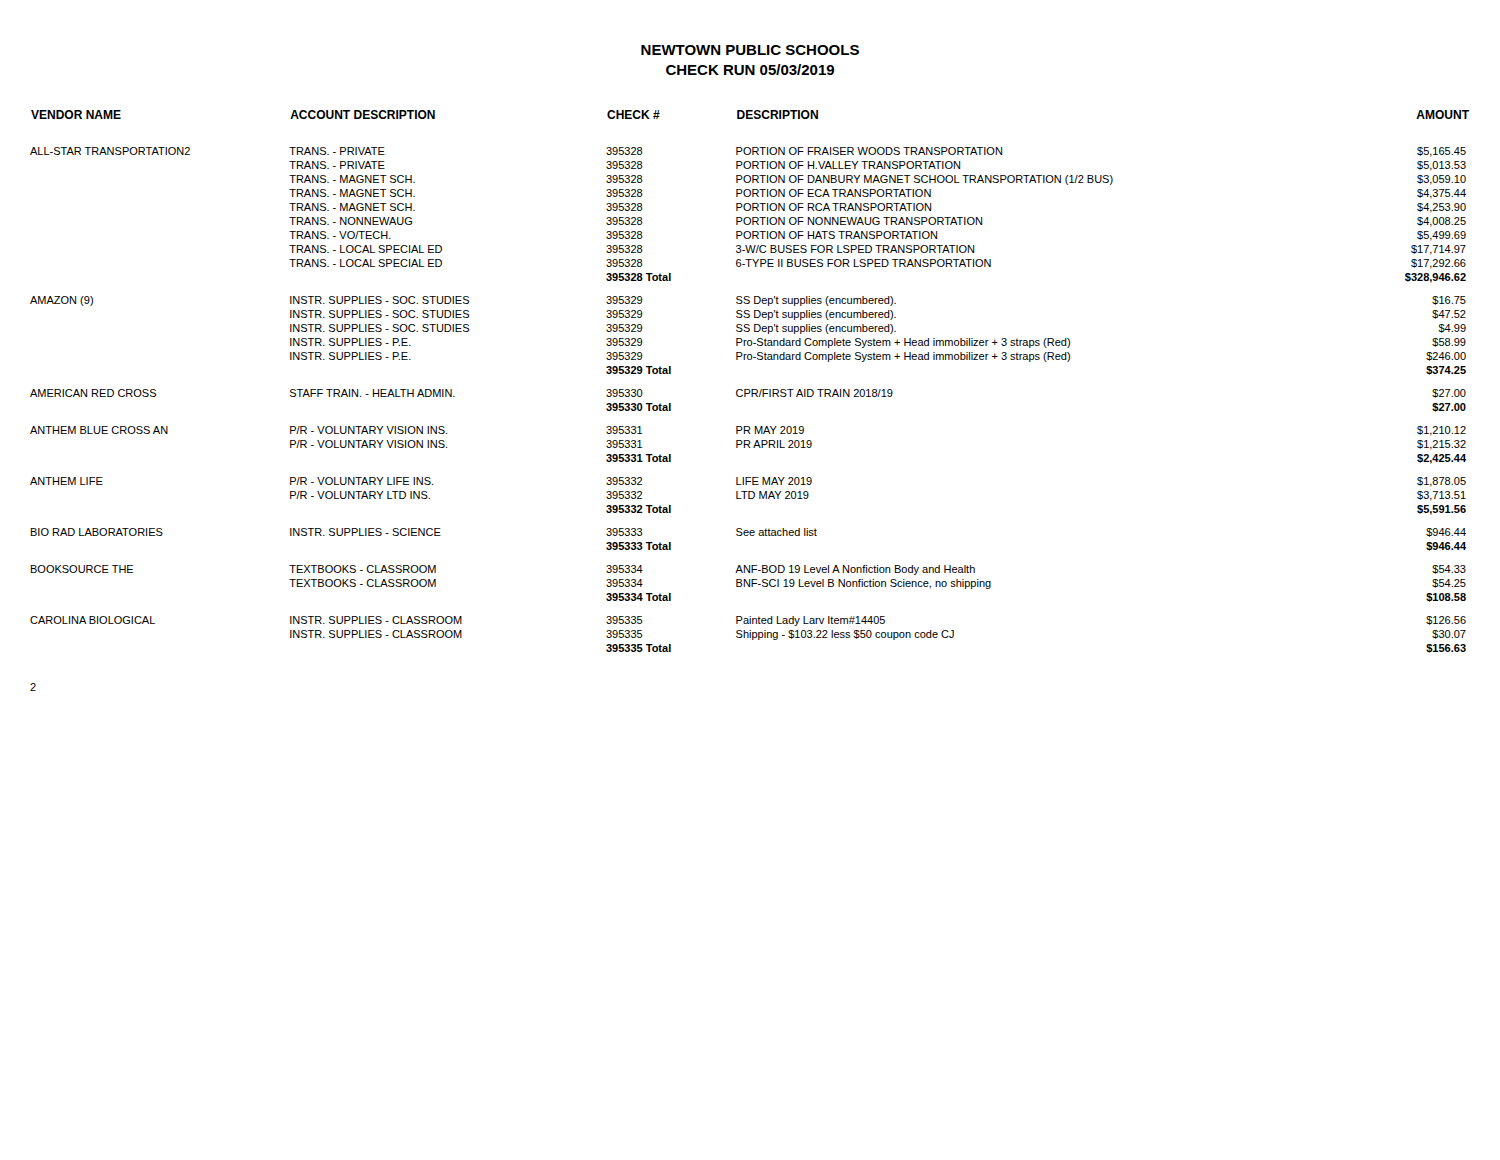NEWTOWN PUBLIC SCHOOLS
CHECK RUN 05/03/2019
| VENDOR NAME | ACCOUNT DESCRIPTION | CHECK # | DESCRIPTION | AMOUNT |
| --- | --- | --- | --- | --- |
| ALL-STAR TRANSPORTATION2 | TRANS. - PRIVATE | 395328 | PORTION OF FRAISER WOODS TRANSPORTATION | $5,165.45 |
| | TRANS. - PRIVATE | 395328 | PORTION OF H.VALLEY TRANSPORTATION | $5,013.53 |
| | TRANS. - MAGNET SCH. | 395328 | PORTION OF DANBURY MAGNET SCHOOL TRANSPORTATION (1/2 BUS) | $3,059.10 |
| | TRANS. - MAGNET SCH. | 395328 | PORTION OF ECA TRANSPORTATION | $4,375.44 |
| | TRANS. - MAGNET SCH. | 395328 | PORTION OF RCA TRANSPORTATION | $4,253.90 |
| | TRANS. - NONNEWAUG | 395328 | PORTION OF NONNEWAUG TRANSPORTATION | $4,008.25 |
| | TRANS. - VO/TECH. | 395328 | PORTION OF HATS TRANSPORTATION | $5,499.69 |
| | TRANS. - LOCAL SPECIAL ED | 395328 | 3-W/C BUSES FOR LSPED TRANSPORTATION | $17,714.97 |
| | TRANS. - LOCAL SPECIAL ED | 395328 | 6-TYPE II BUSES FOR LSPED TRANSPORTATION | $17,292.66 |
| | | 395328 Total | | $328,946.62 |
| AMAZON (9) | INSTR. SUPPLIES - SOC. STUDIES | 395329 | SS Dep't supplies (encumbered). | $16.75 |
| | INSTR. SUPPLIES - SOC. STUDIES | 395329 | SS Dep't supplies (encumbered). | $47.52 |
| | INSTR. SUPPLIES - SOC. STUDIES | 395329 | SS Dep't supplies (encumbered). | $4.99 |
| | INSTR. SUPPLIES - P.E. | 395329 | Pro-Standard Complete System + Head immobilizer + 3 straps (Red) | $58.99 |
| | INSTR. SUPPLIES - P.E. | 395329 | Pro-Standard Complete System + Head immobilizer + 3 straps (Red) | $246.00 |
| | | 395329 Total | | $374.25 |
| AMERICAN RED CROSS | STAFF TRAIN. - HEALTH ADMIN. | 395330 | CPR/FIRST AID TRAIN 2018/19 | $27.00 |
| | | 395330 Total | | $27.00 |
| ANTHEM BLUE CROSS AN | P/R - VOLUNTARY VISION INS. | 395331 | PR MAY 2019 | $1,210.12 |
| | P/R - VOLUNTARY VISION INS. | 395331 | PR APRIL 2019 | $1,215.32 |
| | | 395331 Total | | $2,425.44 |
| ANTHEM LIFE | P/R - VOLUNTARY LIFE INS. | 395332 | LIFE MAY 2019 | $1,878.05 |
| | P/R - VOLUNTARY LTD INS. | 395332 | LTD MAY 2019 | $3,713.51 |
| | | 395332 Total | | $5,591.56 |
| BIO RAD LABORATORIES | INSTR. SUPPLIES - SCIENCE | 395333 | See attached list | $946.44 |
| | | 395333 Total | | $946.44 |
| BOOKSOURCE THE | TEXTBOOKS - CLASSROOM | 395334 | ANF-BOD 19 Level A Nonfiction Body and Health | $54.33 |
| | TEXTBOOKS - CLASSROOM | 395334 | BNF-SCI 19 Level B Nonfiction Science, no shipping | $54.25 |
| | | 395334 Total | | $108.58 |
| CAROLINA BIOLOGICAL | INSTR. SUPPLIES - CLASSROOM | 395335 | Painted Lady Larv Item#14405 | $126.56 |
| | INSTR. SUPPLIES - CLASSROOM | 395335 | Shipping - $103.22 less $50 coupon code CJ | $30.07 |
| | | 395335 Total | | $156.63 |
2